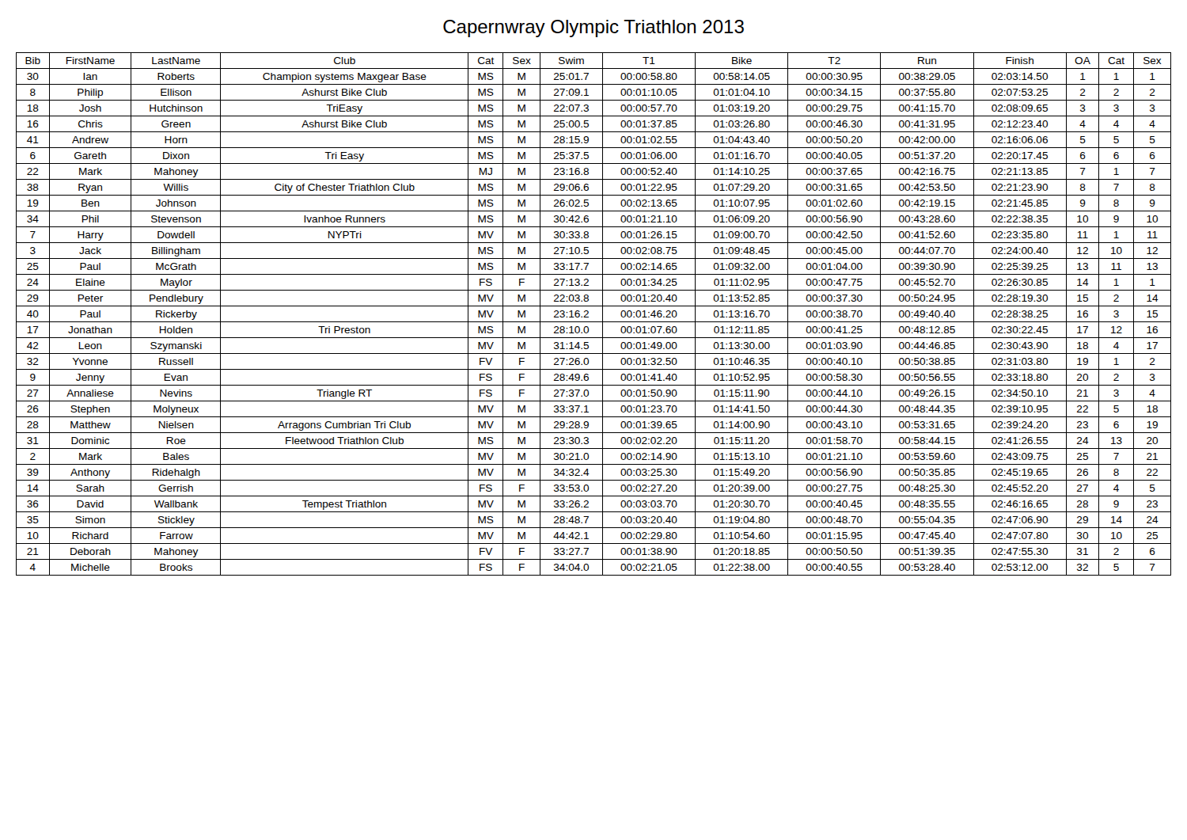Capernwray Olympic Triathlon 2013
| Bib | FirstName | LastName | Club | Cat | Sex | Swim | T1 | Bike | T2 | Run | Finish | OA | Cat | Sex |
| --- | --- | --- | --- | --- | --- | --- | --- | --- | --- | --- | --- | --- | --- | --- |
| 30 | Ian | Roberts | Champion systems Maxgear Base | MS | M | 25:01.7 | 00:00:58.80 | 00:58:14.05 | 00:00:30.95 | 00:38:29.05 | 02:03:14.50 | 1 | 1 | 1 |
| 8 | Philip | Ellison | Ashurst Bike Club | MS | M | 27:09.1 | 00:01:10.05 | 01:01:04.10 | 00:00:34.15 | 00:37:55.80 | 02:07:53.25 | 2 | 2 | 2 |
| 18 | Josh | Hutchinson | TriEasy | MS | M | 22:07.3 | 00:00:57.70 | 01:03:19.20 | 00:00:29.75 | 00:41:15.70 | 02:08:09.65 | 3 | 3 | 3 |
| 16 | Chris | Green | Ashurst Bike Club | MS | M | 25:00.5 | 00:01:37.85 | 01:03:26.80 | 00:00:46.30 | 00:41:31.95 | 02:12:23.40 | 4 | 4 | 4 |
| 41 | Andrew | Horn | | MS | M | 28:15.9 | 00:01:02.55 | 01:04:43.40 | 00:00:50.20 | 00:42:00.00 | 02:16:06.06 | 5 | 5 | 5 |
| 6 | Gareth | Dixon | Tri Easy | MS | M | 25:37.5 | 00:01:06.00 | 01:01:16.70 | 00:00:40.05 | 00:51:37.20 | 02:20:17.45 | 6 | 6 | 6 |
| 22 | Mark | Mahoney | | MJ | M | 23:16.8 | 00:00:52.40 | 01:14:10.25 | 00:00:37.65 | 00:42:16.75 | 02:21:13.85 | 7 | 1 | 7 |
| 38 | Ryan | Willis | City of Chester Triathlon Club | MS | M | 29:06.6 | 00:01:22.95 | 01:07:29.20 | 00:00:31.65 | 00:42:53.50 | 02:21:23.90 | 8 | 7 | 8 |
| 19 | Ben | Johnson | | MS | M | 26:02.5 | 00:02:13.65 | 01:10:07.95 | 00:01:02.60 | 00:42:19.15 | 02:21:45.85 | 9 | 8 | 9 |
| 34 | Phil | Stevenson | Ivanhoe Runners | MS | M | 30:42.6 | 00:01:21.10 | 01:06:09.20 | 00:00:56.90 | 00:43:28.60 | 02:22:38.35 | 10 | 9 | 10 |
| 7 | Harry | Dowdell | NYPTri | MV | M | 30:33.8 | 00:01:26.15 | 01:09:00.70 | 00:00:42.50 | 00:41:52.60 | 02:23:35.80 | 11 | 1 | 11 |
| 3 | Jack | Billingham | | MS | M | 27:10.5 | 00:02:08.75 | 01:09:48.45 | 00:00:45.00 | 00:44:07.70 | 02:24:00.40 | 12 | 10 | 12 |
| 25 | Paul | McGrath | | MS | M | 33:17.7 | 00:02:14.65 | 01:09:32.00 | 00:01:04.00 | 00:39:30.90 | 02:25:39.25 | 13 | 11 | 13 |
| 24 | Elaine | Maylor | | FS | F | 27:13.2 | 00:01:34.25 | 01:11:02.95 | 00:00:47.75 | 00:45:52.70 | 02:26:30.85 | 14 | 1 | 1 |
| 29 | Peter | Pendlebury | | MV | M | 22:03.8 | 00:01:20.40 | 01:13:52.85 | 00:00:37.30 | 00:50:24.95 | 02:28:19.30 | 15 | 2 | 14 |
| 40 | Paul | Rickerby | | MV | M | 23:16.2 | 00:01:46.20 | 01:13:16.70 | 00:00:38.70 | 00:49:40.40 | 02:28:38.25 | 16 | 3 | 15 |
| 17 | Jonathan | Holden | Tri Preston | MS | M | 28:10.0 | 00:01:07.60 | 01:12:11.85 | 00:00:41.25 | 00:48:12.85 | 02:30:22.45 | 17 | 12 | 16 |
| 42 | Leon | Szymanski | | MV | M | 31:14.5 | 00:01:49.00 | 01:13:30.00 | 00:01:03.90 | 00:44:46.85 | 02:30:43.90 | 18 | 4 | 17 |
| 32 | Yvonne | Russell | | FV | F | 27:26.0 | 00:01:32.50 | 01:10:46.35 | 00:00:40.10 | 00:50:38.85 | 02:31:03.80 | 19 | 1 | 2 |
| 9 | Jenny | Evan | | FS | F | 28:49.6 | 00:01:41.40 | 01:10:52.95 | 00:00:58.30 | 00:50:56.55 | 02:33:18.80 | 20 | 2 | 3 |
| 27 | Annaliese | Nevins | Triangle RT | FS | F | 27:37.0 | 00:01:50.90 | 01:15:11.90 | 00:00:44.10 | 00:49:26.15 | 02:34:50.10 | 21 | 3 | 4 |
| 26 | Stephen | Molyneux | | MV | M | 33:37.1 | 00:01:23.70 | 01:14:41.50 | 00:00:44.30 | 00:48:44.35 | 02:39:10.95 | 22 | 5 | 18 |
| 28 | Matthew | Nielsen | Arragons Cumbrian Tri Club | MV | M | 29:28.9 | 00:01:39.65 | 01:14:00.90 | 00:00:43.10 | 00:53:31.65 | 02:39:24.20 | 23 | 6 | 19 |
| 31 | Dominic | Roe | Fleetwood Triathlon Club | MS | M | 23:30.3 | 00:02:02.20 | 01:15:11.20 | 00:01:58.70 | 00:58:44.15 | 02:41:26.55 | 24 | 13 | 20 |
| 2 | Mark | Bales | | MV | M | 30:21.0 | 00:02:14.90 | 01:15:13.10 | 00:01:21.10 | 00:53:59.60 | 02:43:09.75 | 25 | 7 | 21 |
| 39 | Anthony | Ridehalgh | | MV | M | 34:32.4 | 00:03:25.30 | 01:15:49.20 | 00:00:56.90 | 00:50:35.85 | 02:45:19.65 | 26 | 8 | 22 |
| 14 | Sarah | Gerrish | | FS | F | 33:53.0 | 00:02:27.20 | 01:20:39.00 | 00:00:27.75 | 00:48:25.30 | 02:45:52.20 | 27 | 4 | 5 |
| 36 | David | Wallbank | Tempest Triathlon | MV | M | 33:26.2 | 00:03:03.70 | 01:20:30.70 | 00:00:40.45 | 00:48:35.55 | 02:46:16.65 | 28 | 9 | 23 |
| 35 | Simon | Stickley | | MS | M | 28:48.7 | 00:03:20.40 | 01:19:04.80 | 00:00:48.70 | 00:55:04.35 | 02:47:06.90 | 29 | 14 | 24 |
| 10 | Richard | Farrow | | MV | M | 44:42.1 | 00:02:29.80 | 01:10:54.60 | 00:01:15.95 | 00:47:45.40 | 02:47:07.80 | 30 | 10 | 25 |
| 21 | Deborah | Mahoney | | FV | F | 33:27.7 | 00:01:38.90 | 01:20:18.85 | 00:00:50.50 | 00:51:39.35 | 02:47:55.30 | 31 | 2 | 6 |
| 4 | Michelle | Brooks | | FS | F | 34:04.0 | 00:02:21.05 | 01:22:38.00 | 00:00:40.55 | 00:53:28.40 | 02:53:12.00 | 32 | 5 | 7 |